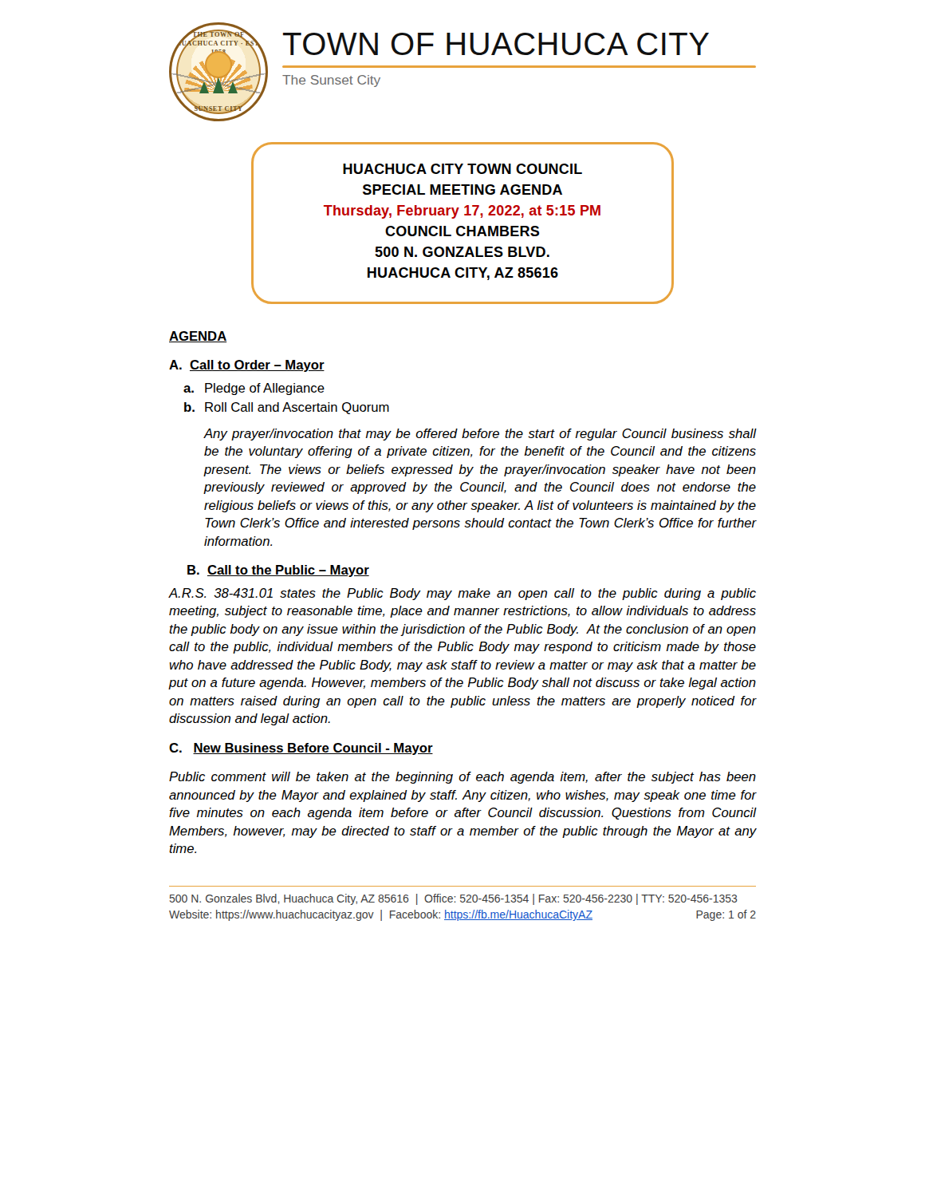The Town of Huachuca City · Est. 1958
Sunset City
TOWN OF HUACHUCA CITY
The Sunset City
HUACHUCA CITY TOWN COUNCIL
SPECIAL MEETING AGENDA
Thursday, February 17, 2022, at 5:15 PM
COUNCIL CHAMBERS
500 N. GONZALES BLVD.
HUACHUCA CITY, AZ 85616
AGENDA
A. Call to Order – Mayor
a. Pledge of Allegiance
b. Roll Call and Ascertain Quorum
Any prayer/invocation that may be offered before the start of regular Council business shall be the voluntary offering of a private citizen, for the benefit of the Council and the citizens present. The views or beliefs expressed by the prayer/invocation speaker have not been previously reviewed or approved by the Council, and the Council does not endorse the religious beliefs or views of this, or any other speaker. A list of volunteers is maintained by the Town Clerk’s Office and interested persons should contact the Town Clerk’s Office for further information.
B. Call to the Public – Mayor
A.R.S. 38-431.01 states the Public Body may make an open call to the public during a public meeting, subject to reasonable time, place and manner restrictions, to allow individuals to address the public body on any issue within the jurisdiction of the Public Body. At the conclusion of an open call to the public, individual members of the Public Body may respond to criticism made by those who have addressed the Public Body, may ask staff to review a matter or may ask that a matter be put on a future agenda. However, members of the Public Body shall not discuss or take legal action on matters raised during an open call to the public unless the matters are properly noticed for discussion and legal action.
C. New Business Before Council - Mayor
Public comment will be taken at the beginning of each agenda item, after the subject has been announced by the Mayor and explained by staff. Any citizen, who wishes, may speak one time for five minutes on each agenda item before or after Council discussion. Questions from Council Members, however, may be directed to staff or a member of the public through the Mayor at any time.
500 N. Gonzales Blvd, Huachuca City, AZ 85616 | Office: 520-456-1354 | Fax: 520-456-2230 | TTY: 520-456-1353
Website: https://www.huachucacityaz.gov | Facebook: https://fb.me/HuachucaCityAZ Page: 1 of 2